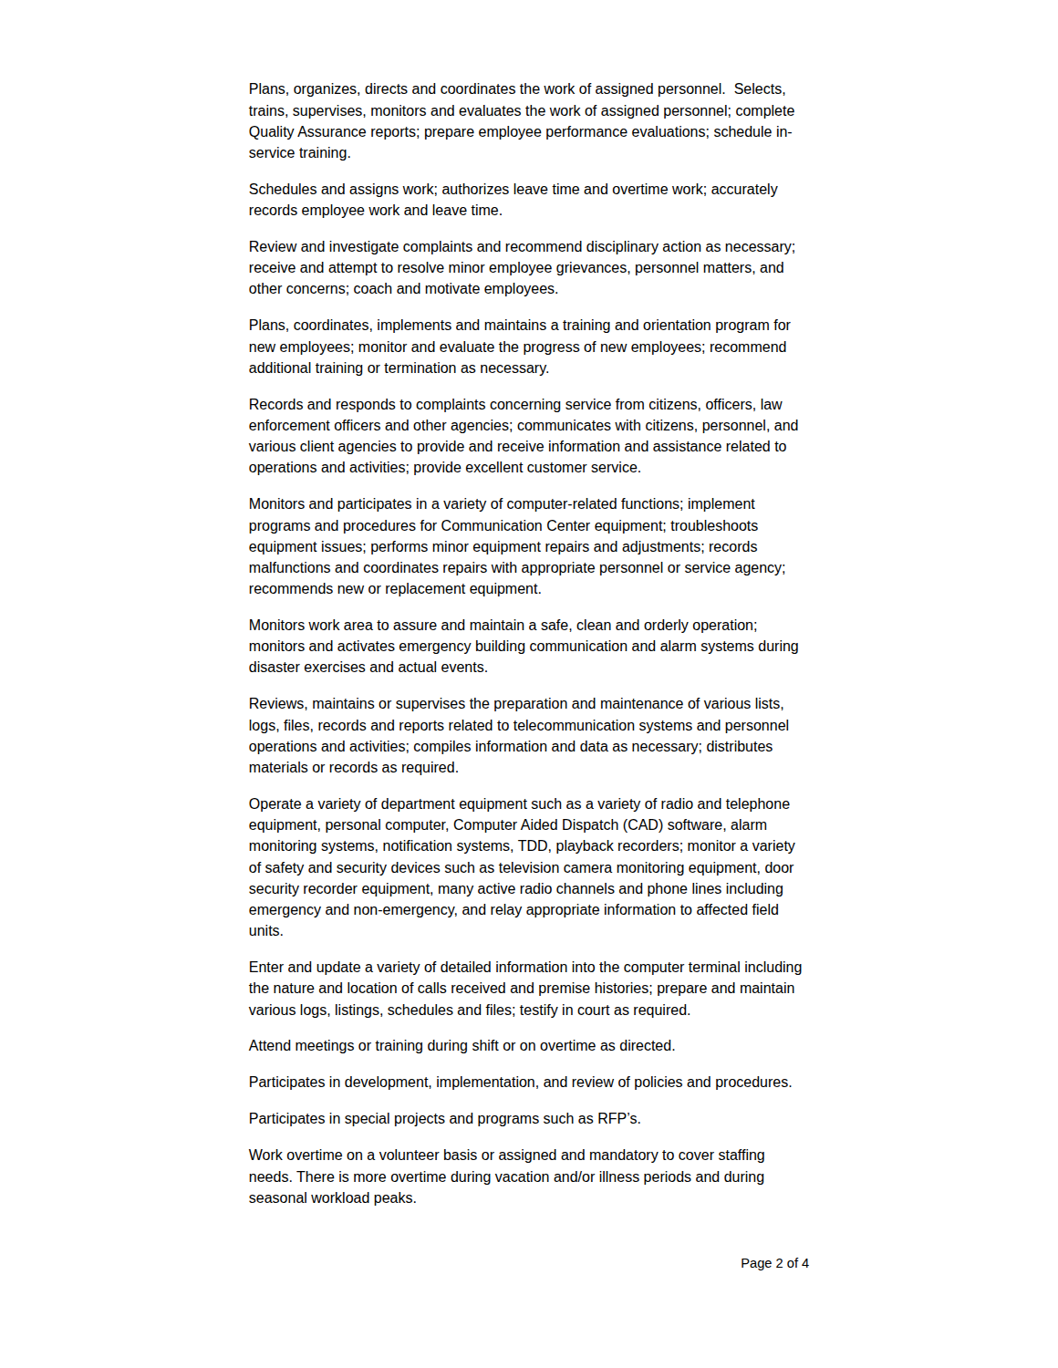Plans, organizes, directs and coordinates the work of assigned personnel. Selects, trains, supervises, monitors and evaluates the work of assigned personnel; complete Quality Assurance reports; prepare employee performance evaluations; schedule in-service training.
Schedules and assigns work; authorizes leave time and overtime work; accurately records employee work and leave time.
Review and investigate complaints and recommend disciplinary action as necessary; receive and attempt to resolve minor employee grievances, personnel matters, and other concerns; coach and motivate employees.
Plans, coordinates, implements and maintains a training and orientation program for new employees; monitor and evaluate the progress of new employees; recommend additional training or termination as necessary.
Records and responds to complaints concerning service from citizens, officers, law enforcement officers and other agencies; communicates with citizens, personnel, and various client agencies to provide and receive information and assistance related to operations and activities; provide excellent customer service.
Monitors and participates in a variety of computer-related functions; implement programs and procedures for Communication Center equipment; troubleshoots equipment issues; performs minor equipment repairs and adjustments; records malfunctions and coordinates repairs with appropriate personnel or service agency; recommends new or replacement equipment.
Monitors work area to assure and maintain a safe, clean and orderly operation; monitors and activates emergency building communication and alarm systems during disaster exercises and actual events.
Reviews, maintains or supervises the preparation and maintenance of various lists, logs, files, records and reports related to telecommunication systems and personnel operations and activities; compiles information and data as necessary; distributes materials or records as required.
Operate a variety of department equipment such as a variety of radio and telephone equipment, personal computer, Computer Aided Dispatch (CAD) software, alarm monitoring systems, notification systems, TDD, playback recorders; monitor a variety of safety and security devices such as television camera monitoring equipment, door security recorder equipment, many active radio channels and phone lines including emergency and non-emergency, and relay appropriate information to affected field units.
Enter and update a variety of detailed information into the computer terminal including the nature and location of calls received and premise histories; prepare and maintain various logs, listings, schedules and files; testify in court as required.
Attend meetings or training during shift or on overtime as directed.
Participates in development, implementation, and review of policies and procedures.
Participates in special projects and programs such as RFP’s.
Work overtime on a volunteer basis or assigned and mandatory to cover staffing needs. There is more overtime during vacation and/or illness periods and during seasonal workload peaks.
Page 2 of 4